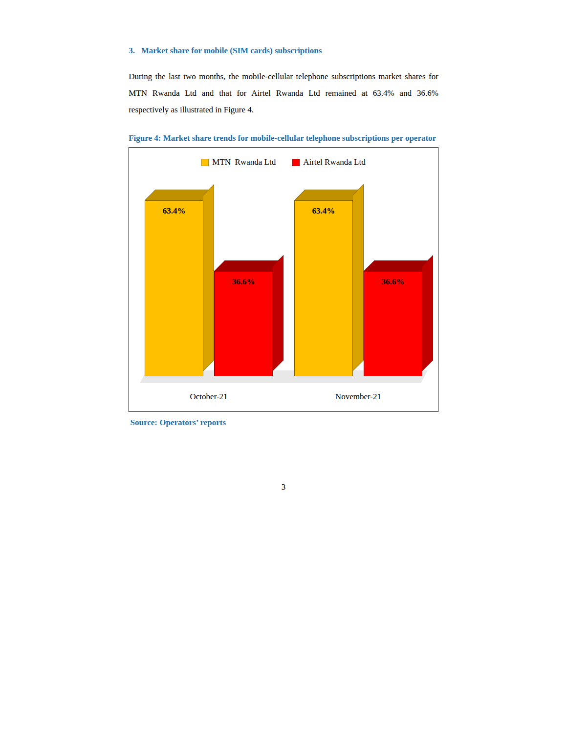3. Market share for mobile (SIM cards) subscriptions
During the last two months, the mobile-cellular telephone subscriptions market shares for MTN Rwanda Ltd and that for Airtel Rwanda Ltd remained at 63.4% and 36.6% respectively as illustrated in Figure 4.
Figure 4: Market share trends for mobile-cellular telephone subscriptions per operator
MTN Rwanda Ltd Airtel Rwanda Ltd
63.4%
36.6%
63.4%
36.6%
October-21 November-21
Source: Operators’ reports
3